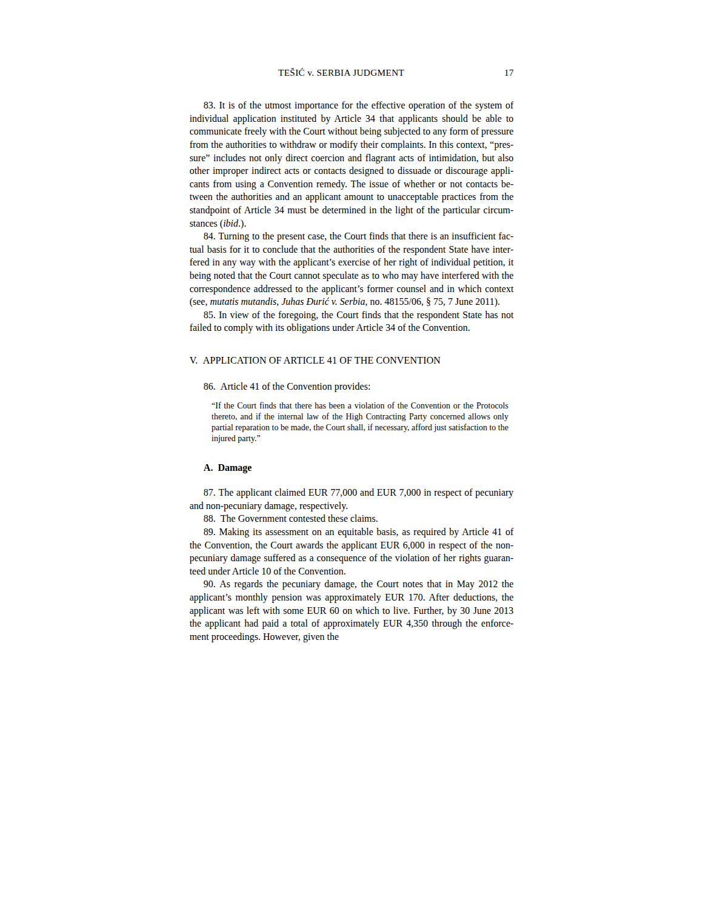TEŠIĆ v. SERBIA JUDGMENT 17
83. It is of the utmost importance for the effective operation of the system of individual application instituted by Article 34 that applicants should be able to communicate freely with the Court without being subjected to any form of pressure from the authorities to withdraw or modify their complaints. In this context, “pressure” includes not only direct coercion and flagrant acts of intimidation, but also other improper indirect acts or contacts designed to dissuade or discourage applicants from using a Convention remedy. The issue of whether or not contacts between the authorities and an applicant amount to unacceptable practices from the standpoint of Article 34 must be determined in the light of the particular circumstances (ibid.).
84. Turning to the present case, the Court finds that there is an insufficient factual basis for it to conclude that the authorities of the respondent State have interfered in any way with the applicant’s exercise of her right of individual petition, it being noted that the Court cannot speculate as to who may have interfered with the correspondence addressed to the applicant’s former counsel and in which context (see, mutatis mutandis, Juhas Đurić v. Serbia, no. 48155/06, § 75, 7 June 2011).
85. In view of the foregoing, the Court finds that the respondent State has not failed to comply with its obligations under Article 34 of the Convention.
V. Application of Article 41 of the Convention
86. Article 41 of the Convention provides:
“If the Court finds that there has been a violation of the Convention or the Protocols thereto, and if the internal law of the High Contracting Party concerned allows only partial reparation to be made, the Court shall, if necessary, afford just satisfaction to the injured party.”
A. Damage
87. The applicant claimed EUR 77,000 and EUR 7,000 in respect of pecuniary and non-pecuniary damage, respectively.
88. The Government contested these claims.
89. Making its assessment on an equitable basis, as required by Article 41 of the Convention, the Court awards the applicant EUR 6,000 in respect of the non-pecuniary damage suffered as a consequence of the violation of her rights guaranteed under Article 10 of the Convention.
90. As regards the pecuniary damage, the Court notes that in May 2012 the applicant’s monthly pension was approximately EUR 170. After deductions, the applicant was left with some EUR 60 on which to live. Further, by 30 June 2013 the applicant had paid a total of approximately EUR 4,350 through the enforcement proceedings. However, given the